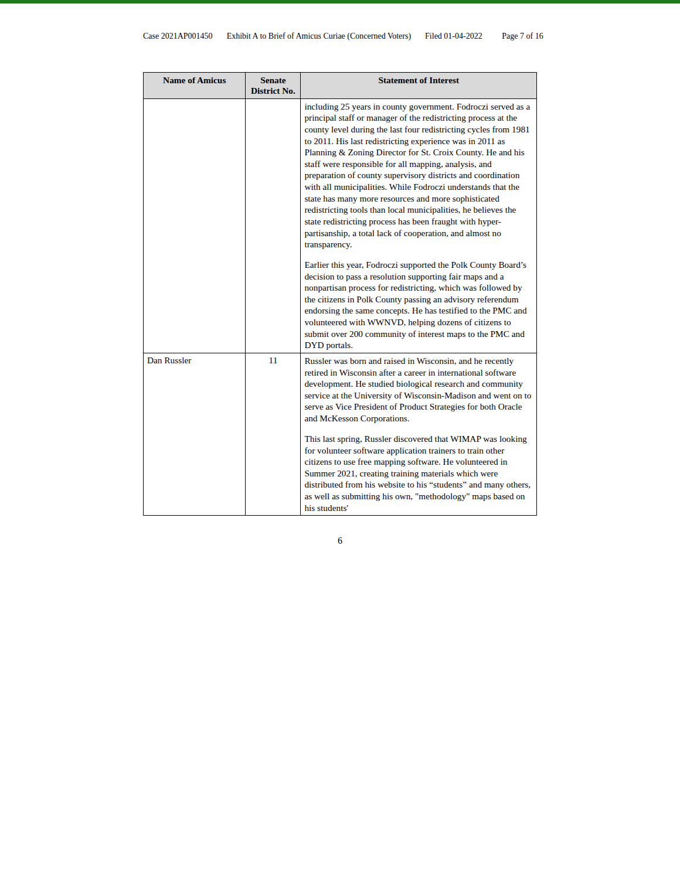Case 2021AP001450 Exhibit A to Brief of Amicus Curiae (Concerned Voters) Filed 01-04-2022 Page 7 of 16
| Name of Amicus | Senate District No. | Statement of Interest |
| --- | --- | --- |
| | | including 25 years in county government. Fodroczi served as a principal staff or manager of the redistricting process at the county level during the last four redistricting cycles from 1981 to 2011. His last redistricting experience was in 2011 as Planning & Zoning Director for St. Croix County. He and his staff were responsible for all mapping, analysis, and preparation of county supervisory districts and coordination with all municipalities. While Fodroczi understands that the state has many more resources and more sophisticated redistricting tools than local municipalities, he believes the state redistricting process has been fraught with hyper-partisanship, a total lack of cooperation, and almost no transparency. Earlier this year, Fodroczi supported the Polk County Board’s decision to pass a resolution supporting fair maps and a nonpartisan process for redistricting, which was followed by the citizens in Polk County passing an advisory referendum endorsing the same concepts. He has testified to the PMC and volunteered with WWNVD, helping dozens of citizens to submit over 200 community of interest maps to the PMC and DYD portals. |
| Dan Russler | 11 | Russler was born and raised in Wisconsin, and he recently retired in Wisconsin after a career in international software development. He studied biological research and community service at the University of Wisconsin-Madison and went on to serve as Vice President of Product Strategies for both Oracle and McKesson Corporations. This last spring, Russler discovered that WIMAP was looking for volunteer software application trainers to train other citizens to use free mapping software. He volunteered in Summer 2021, creating training materials which were distributed from his website to his “students” and many others, as well as submitting his own, "methodology" maps based on his students' |
6